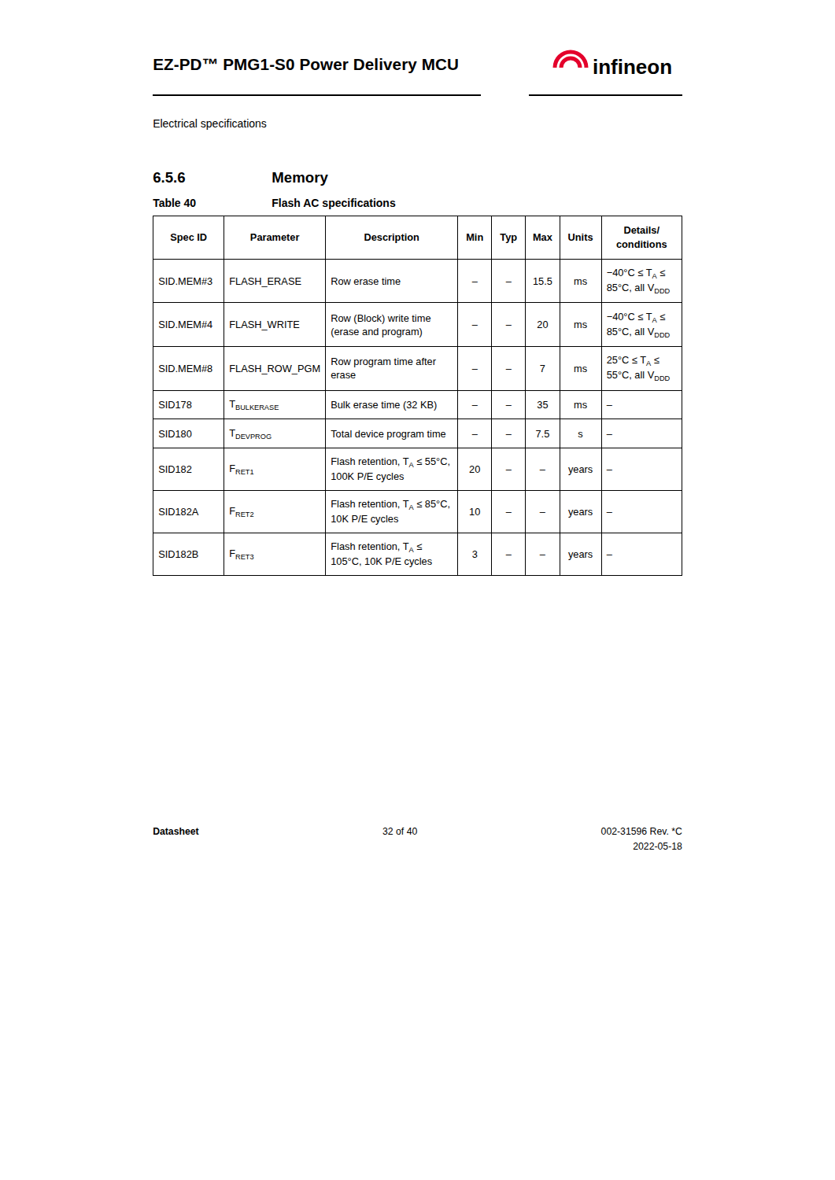EZ-PD™ PMG1-S0 Power Delivery MCU
infineon
Electrical specifications
6.5.6 Memory
Table 40 Flash AC specifications
| Spec ID | Parameter | Description | Min | Typ | Max | Units | Details/ conditions |
| --- | --- | --- | --- | --- | --- | --- | --- |
| SID.MEM#3 | FLASH_ERASE | Row erase time | – | – | 15.5 | ms | −40°C ≤ T A ≤ 85°C, all V DDD |
| SID.MEM#4 | FLASH_WRITE | Row (Block) write time (erase and program) | – | – | 20 | ms | −40°C ≤ T A ≤ 85°C, all V DDD |
| SID.MEM#8 | FLASH_ROW_PGM | Row program time after erase | – | – | 7 | ms | 25°C ≤ T A ≤ 55°C, all V DDD |
| SID178 | T BULKERASE | Bulk erase time (32 KB) | – | – | 35 | ms | – |
| SID180 | T DEVPROG | Total device program time | – | – | 7.5 | s | – |
| SID182 | F RET1 | Flash retention, T A ≤ 55°C, 100K P/E cycles | 20 | – | – | years | – |
| SID182A | F RET2 | Flash retention, T A ≤ 85°C, 10K P/E cycles | 10 | – | – | years | – |
| SID182B | F RET3 | Flash retention, T A ≤ 105°C, 10K P/E cycles | 3 | – | – | years | – |
Datasheet
32 of 40
002-31596 Rev. *C
2022-05-18